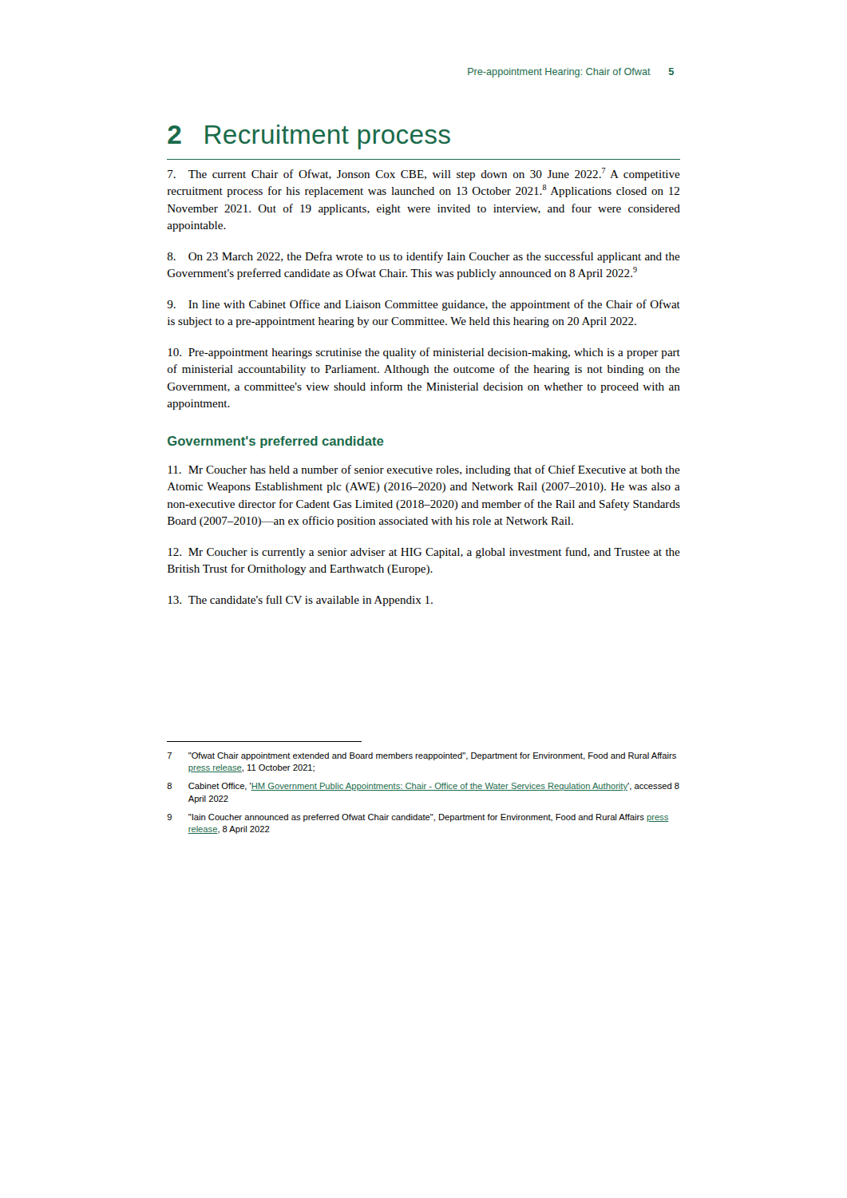Pre-appointment Hearing: Chair of Ofwat5
2 Recruitment process
7. The current Chair of Ofwat, Jonson Cox CBE, will step down on 30 June 2022.7 A competitive recruitment process for his replacement was launched on 13 October 2021.8 Applications closed on 12 November 2021. Out of 19 applicants, eight were invited to interview, and four were considered appointable.
8. On 23 March 2022, the Defra wrote to us to identify Iain Coucher as the successful applicant and the Government's preferred candidate as Ofwat Chair. This was publicly announced on 8 April 2022.9
9. In line with Cabinet Office and Liaison Committee guidance, the appointment of the Chair of Ofwat is subject to a pre-appointment hearing by our Committee. We held this hearing on 20 April 2022.
10. Pre-appointment hearings scrutinise the quality of ministerial decision-making, which is a proper part of ministerial accountability to Parliament. Although the outcome of the hearing is not binding on the Government, a committee's view should inform the Ministerial decision on whether to proceed with an appointment.
Government's preferred candidate
11. Mr Coucher has held a number of senior executive roles, including that of Chief Executive at both the Atomic Weapons Establishment plc (AWE) (2016–2020) and Network Rail (2007–2010). He was also a non-executive director for Cadent Gas Limited (2018–2020) and member of the Rail and Safety Standards Board (2007–2010)—an ex officio position associated with his role at Network Rail.
12. Mr Coucher is currently a senior adviser at HIG Capital, a global investment fund, and Trustee at the British Trust for Ornithology and Earthwatch (Europe).
13. The candidate's full CV is available in Appendix 1.
7
"Ofwat Chair appointment extended and Board members reappointed", Department for Environment, Food and Rural Affairs press release, 11 October 2021;
8
Cabinet Office, 'HM Government Public Appointments: Chair - Office of the Water Services Regulation Authority', accessed 8 April 2022
9
"Iain Coucher announced as preferred Ofwat Chair candidate", Department for Environment, Food and Rural Affairs press release, 8 April 2022